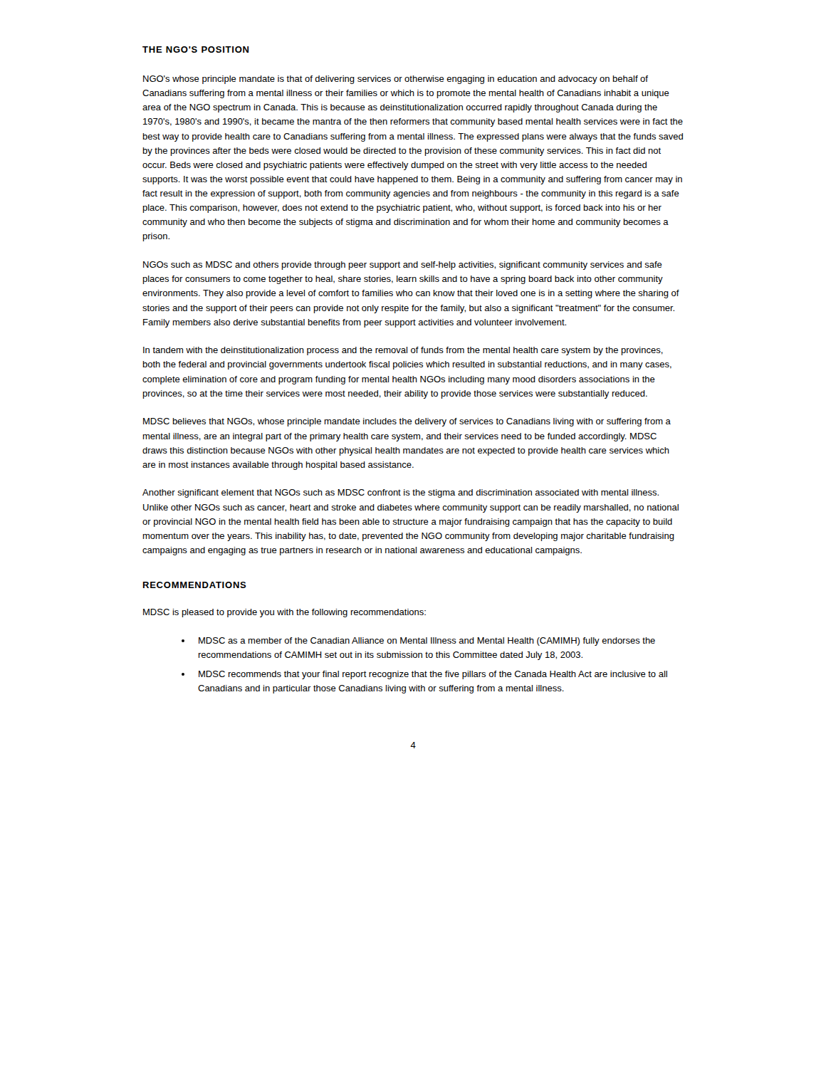THE NGO'S POSITION
NGO's whose principle mandate is that of delivering services or otherwise engaging in education and advocacy on behalf of Canadians suffering from a mental illness or their families or which is to promote the mental health of Canadians inhabit a unique area of the NGO spectrum in Canada. This is because as deinstitutionalization occurred rapidly throughout Canada during the 1970's, 1980's and 1990's, it became the mantra of the then reformers that community based mental health services were in fact the best way to provide health care to Canadians suffering from a mental illness. The expressed plans were always that the funds saved by the provinces after the beds were closed would be directed to the provision of these community services. This in fact did not occur. Beds were closed and psychiatric patients were effectively dumped on the street with very little access to the needed supports. It was the worst possible event that could have happened to them. Being in a community and suffering from cancer may in fact result in the expression of support, both from community agencies and from neighbours - the community in this regard is a safe place. This comparison, however, does not extend to the psychiatric patient, who, without support, is forced back into his or her community and who then become the subjects of stigma and discrimination and for whom their home and community becomes a prison.
NGOs such as MDSC and others provide through peer support and self-help activities, significant community services and safe places for consumers to come together to heal, share stories, learn skills and to have a spring board back into other community environments. They also provide a level of comfort to families who can know that their loved one is in a setting where the sharing of stories and the support of their peers can provide not only respite for the family, but also a significant "treatment" for the consumer. Family members also derive substantial benefits from peer support activities and volunteer involvement.
In tandem with the deinstitutionalization process and the removal of funds from the mental health care system by the provinces, both the federal and provincial governments undertook fiscal policies which resulted in substantial reductions, and in many cases, complete elimination of core and program funding for mental health NGOs including many mood disorders associations in the provinces, so at the time their services were most needed, their ability to provide those services were substantially reduced.
MDSC believes that NGOs, whose principle mandate includes the delivery of services to Canadians living with or suffering from a mental illness, are an integral part of the primary health care system, and their services need to be funded accordingly. MDSC draws this distinction because NGOs with other physical health mandates are not expected to provide health care services which are in most instances available through hospital based assistance.
Another significant element that NGOs such as MDSC confront is the stigma and discrimination associated with mental illness. Unlike other NGOs such as cancer, heart and stroke and diabetes where community support can be readily marshalled, no national or provincial NGO in the mental health field has been able to structure a major fundraising campaign that has the capacity to build momentum over the years. This inability has, to date, prevented the NGO community from developing major charitable fundraising campaigns and engaging as true partners in research or in national awareness and educational campaigns.
RECOMMENDATIONS
MDSC is pleased to provide you with the following recommendations:
MDSC as a member of the Canadian Alliance on Mental Illness and Mental Health (CAMIMH) fully endorses the recommendations of CAMIMH set out in its submission to this Committee dated July 18, 2003.
MDSC recommends that your final report recognize that the five pillars of the Canada Health Act are inclusive to all Canadians and in particular those Canadians living with or suffering from a mental illness.
4